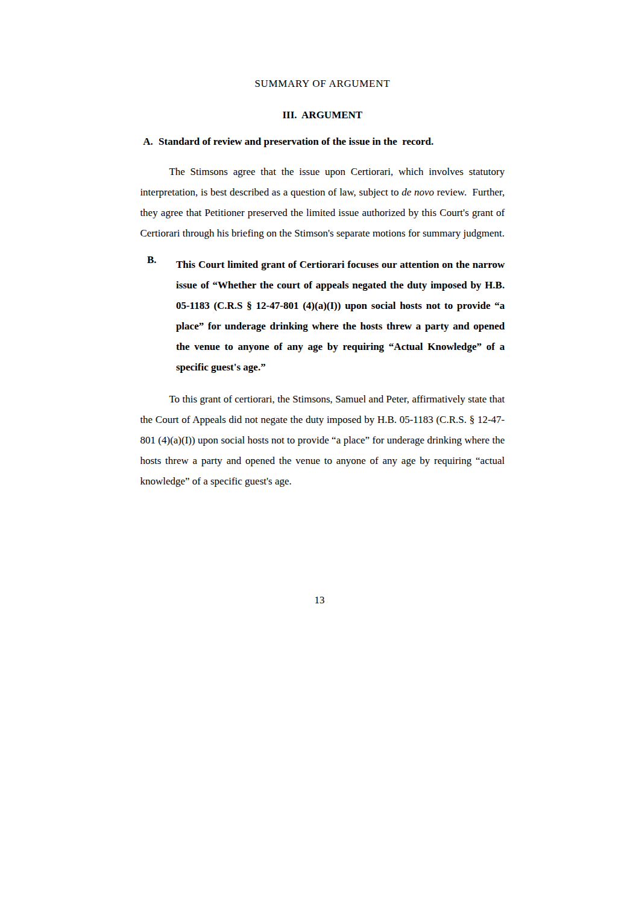SUMMARY OF ARGUMENT
III. ARGUMENT
A. Standard of review and preservation of the issue in the record.
The Stimsons agree that the issue upon Certiorari, which involves statutory interpretation, is best described as a question of law, subject to de novo review. Further, they agree that Petitioner preserved the limited issue authorized by this Court's grant of Certiorari through his briefing on the Stimson's separate motions for summary judgment.
B.
This Court limited grant of Certiorari focuses our attention on the narrow issue of “Whether the court of appeals negated the duty imposed by H.B. 05-1183 (C.R.S § 12-47-801 (4)(a)(I)) upon social hosts not to provide “a place” for underage drinking where the hosts threw a party and opened the venue to anyone of any age by requiring “Actual Knowledge” of a specific guest's age.”
To this grant of certiorari, the Stimsons, Samuel and Peter, affirmatively state that the Court of Appeals did not negate the duty imposed by H.B. 05-1183 (C.R.S. § 12-47-801 (4)(a)(I)) upon social hosts not to provide “a place” for underage drinking where the hosts threw a party and opened the venue to anyone of any age by requiring “actual knowledge” of a specific guest's age.
13